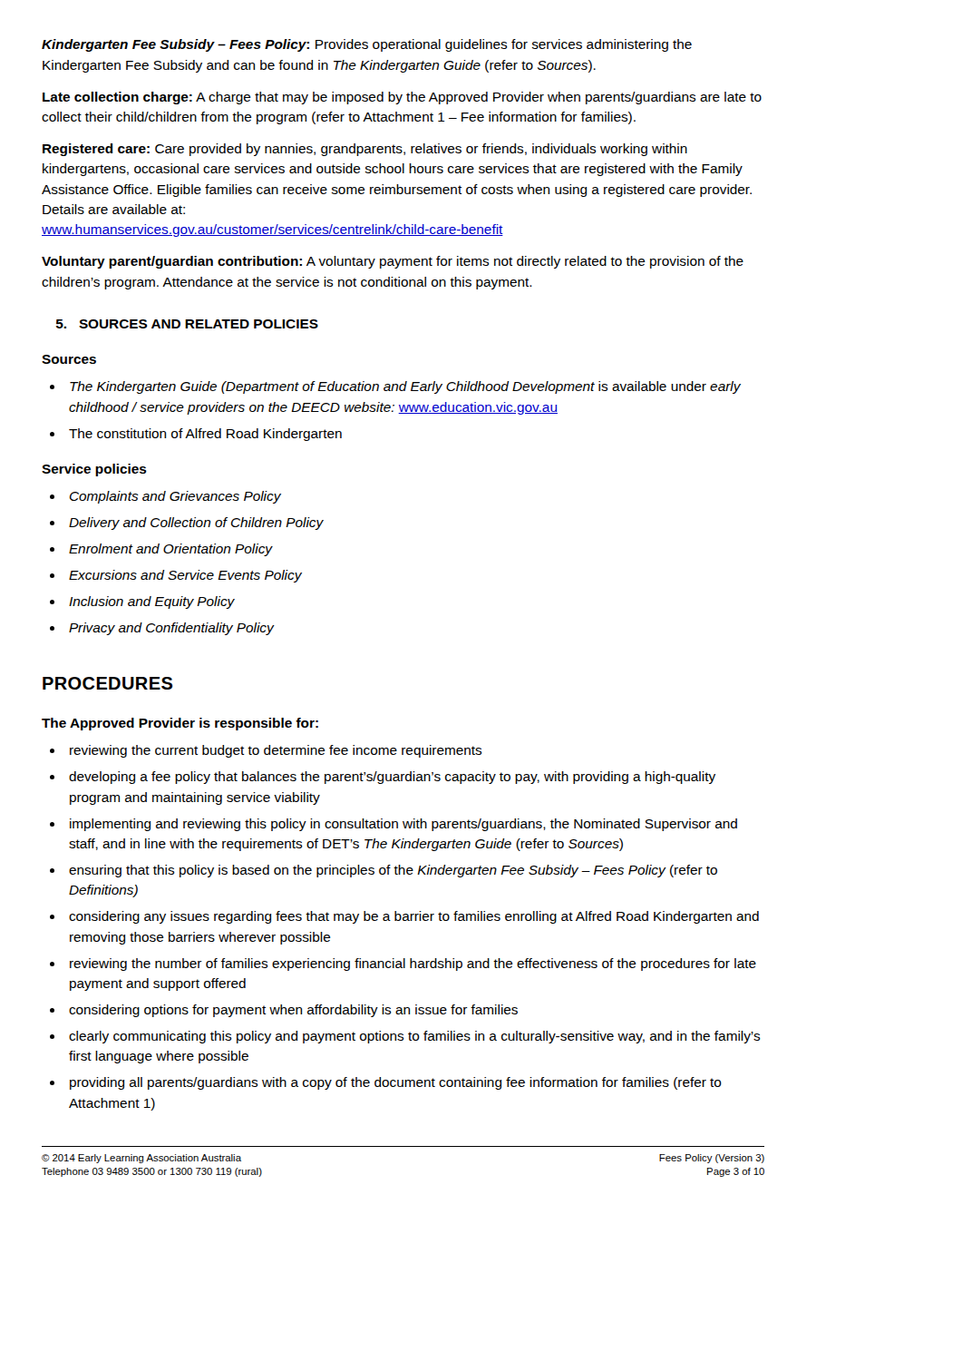Kindergarten Fee Subsidy – Fees Policy: Provides operational guidelines for services administering the Kindergarten Fee Subsidy and can be found in The Kindergarten Guide (refer to Sources).
Late collection charge: A charge that may be imposed by the Approved Provider when parents/guardians are late to collect their child/children from the program (refer to Attachment 1 – Fee information for families).
Registered care: Care provided by nannies, grandparents, relatives or friends, individuals working within kindergartens, occasional care services and outside school hours care services that are registered with the Family Assistance Office. Eligible families can receive some reimbursement of costs when using a registered care provider. Details are available at:
www.humanservices.gov.au/customer/services/centrelink/child-care-benefit
Voluntary parent/guardian contribution: A voluntary payment for items not directly related to the provision of the children’s program. Attendance at the service is not conditional on this payment.
5. SOURCES AND RELATED POLICIES
Sources
The Kindergarten Guide (Department of Education and Early Childhood Development is available under early childhood / service providers on the DEECD website: www.education.vic.gov.au
The constitution of Alfred Road Kindergarten
Service policies
Complaints and Grievances Policy
Delivery and Collection of Children Policy
Enrolment and Orientation Policy
Excursions and Service Events Policy
Inclusion and Equity Policy
Privacy and Confidentiality Policy
PROCEDURES
The Approved Provider is responsible for:
reviewing the current budget to determine fee income requirements
developing a fee policy that balances the parent’s/guardian’s capacity to pay, with providing a high-quality program and maintaining service viability
implementing and reviewing this policy in consultation with parents/guardians, the Nominated Supervisor and staff, and in line with the requirements of DET’s The Kindergarten Guide (refer to Sources)
ensuring that this policy is based on the principles of the Kindergarten Fee Subsidy – Fees Policy (refer to Definitions)
considering any issues regarding fees that may be a barrier to families enrolling at Alfred Road Kindergarten and removing those barriers wherever possible
reviewing the number of families experiencing financial hardship and the effectiveness of the procedures for late payment and support offered
considering options for payment when affordability is an issue for families
clearly communicating this policy and payment options to families in a culturally-sensitive way, and in the family’s first language where possible
providing all parents/guardians with a copy of the document containing fee information for families (refer to Attachment 1)
© 2014 Early Learning Association Australia
Telephone 03 9489 3500 or 1300 730 119 (rural)
Fees Policy (Version 3)
Page 3 of 10